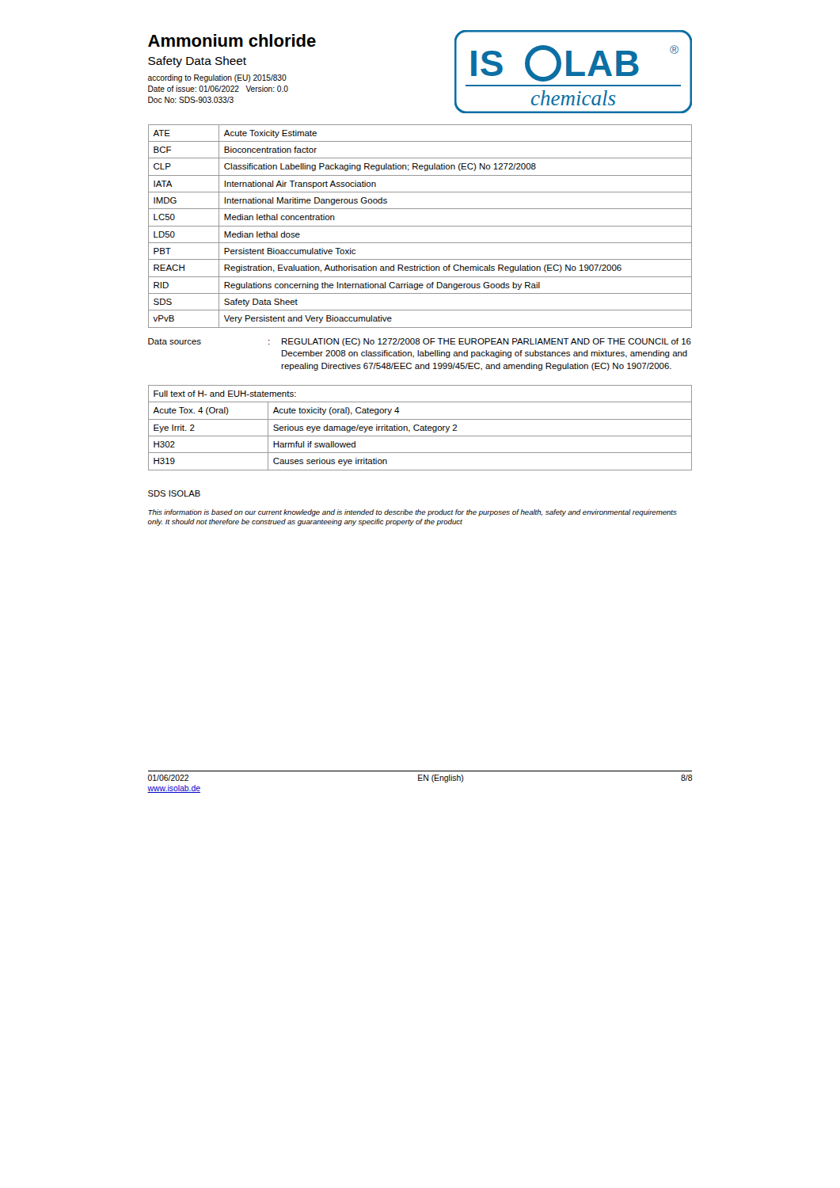Ammonium chloride
Safety Data Sheet
according to Regulation (EU) 2015/830
Date of issue: 01/06/2022 Version: 0.0
Doc No: SDS-903.033/3
IS LAB ® chemicals
| ATE | Acute Toxicity Estimate |
| BCF | Bioconcentration factor |
| CLP | Classification Labelling Packaging Regulation; Regulation (EC) No 1272/2008 |
| IATA | International Air Transport Association |
| IMDG | International Maritime Dangerous Goods |
| LC50 | Median lethal concentration |
| LD50 | Median lethal dose |
| PBT | Persistent Bioaccumulative Toxic |
| REACH | Registration, Evaluation, Authorisation and Restriction of Chemicals Regulation (EC) No 1907/2006 |
| RID | Regulations concerning the International Carriage of Dangerous Goods by Rail |
| SDS | Safety Data Sheet |
| vPvB | Very Persistent and Very Bioaccumulative |
Data sources
:
REGULATION (EC) No 1272/2008 OF THE EUROPEAN PARLIAMENT AND OF THE COUNCIL of 16 December 2008 on classification, labelling and packaging of substances and mixtures, amending and repealing Directives 67/548/EEC and 1999/45/EC, and amending Regulation (EC) No 1907/2006.
| Full text of H- and EUH-statements: |
| --- |
| Acute Tox. 4 (Oral) | Acute toxicity (oral), Category 4 |
| Eye Irrit. 2 | Serious eye damage/eye irritation, Category 2 |
| H302 | Harmful if swallowed |
| H319 | Causes serious eye irritation |
SDS ISOLAB
This information is based on our current knowledge and is intended to describe the product for the purposes of health, safety and environmental requirements only. It should not therefore be construed as guaranteeing any specific property of the product
01/06/2022
www.isolab.de
EN (English)
8/8